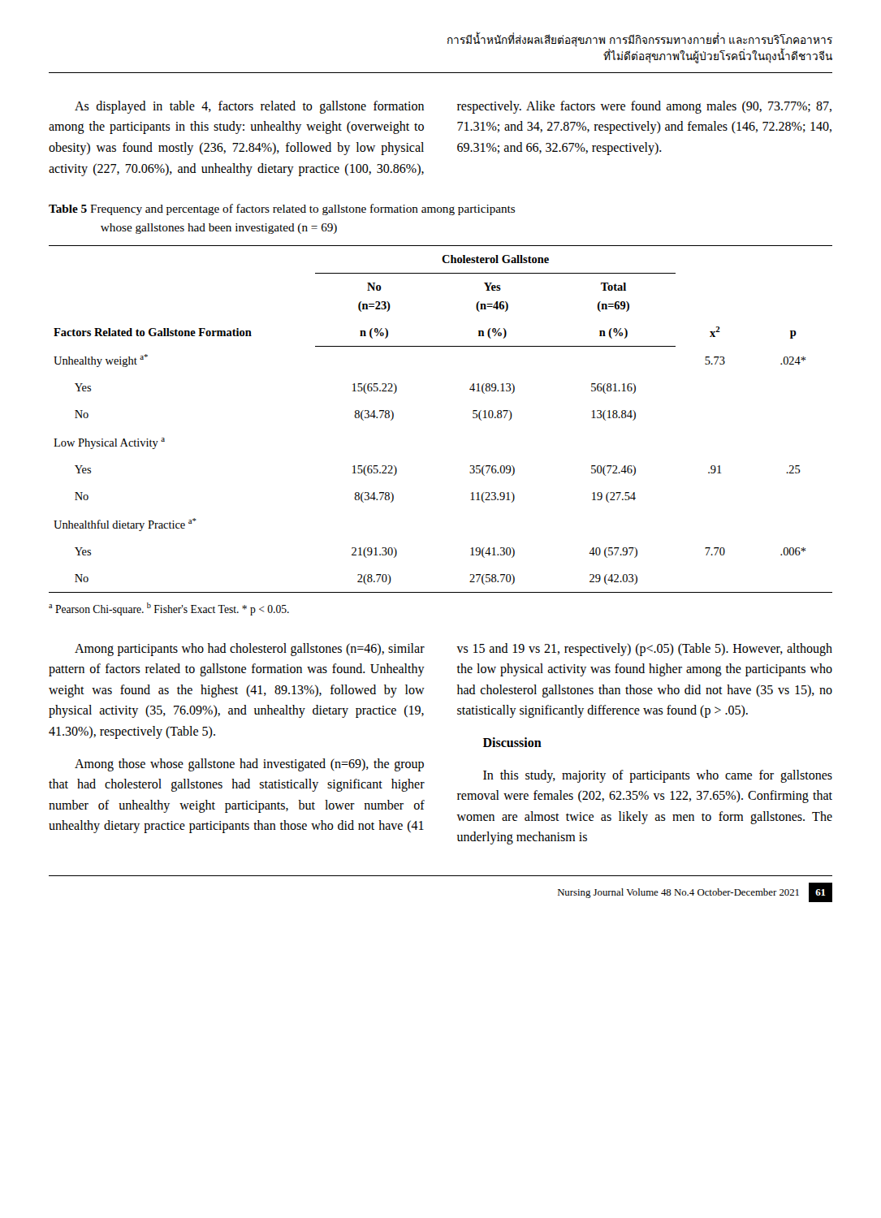การมีน้ำหนักที่ส่งผลเสียต่อสุขภาพ การมีกิจกรรมทางกายต่ำ และการบริโภคอาหาร
ที่ไม่ดีต่อสุขภาพในผู้ป่วยโรคนิ่วในถุงน้ำดีชาวจีน
As displayed in table 4, factors related to gallstone formation among the participants in this study: unhealthy weight (overweight to obesity) was found mostly (236, 72.84%), followed by low physical activity (227, 70.06%), and unhealthy dietary practice (100, 30.86%), respectively. Alike factors were found among males (90, 73.77%; 87, 71.31%; and 34, 27.87%, respectively) and females (146, 72.28%; 140, 69.31%; and 66, 32.67%, respectively).
Table 5 Frequency and percentage of factors related to gallstone formation among participants whose gallstones had been investigated (n = 69)
| Factors Related to Gallstone Formation | Cholesterol Gallstone | x 2 | p |
| --- | --- | --- | --- |
| No (n=23) | Yes (n=46) | Total (n=69) |
| n (%) | n (%) | n (%) |
| Unhealthy weight a* | | | | 5.73 | .024* |
| Yes | 15(65.22) | 41(89.13) | 56(81.16) | | |
| No | 8(34.78) | 5(10.87) | 13(18.84) | | |
| Low Physical Activity a | | | | | |
| Yes | 15(65.22) | 35(76.09) | 50(72.46) | .91 | .25 |
| No | 8(34.78) | 11(23.91) | 19 (27.54 | | |
| Unhealthful dietary Practice a* | | | | | |
| Yes | 21(91.30) | 19(41.30) | 40 (57.97) | 7.70 | .006* |
| No | 2(8.70) | 27(58.70) | 29 (42.03) | | |
a Pearson Chi-square. b Fisher's Exact Test. * p < 0.05.
Among participants who had cholesterol gallstones (n=46), similar pattern of factors related to gallstone formation was found. Unhealthy weight was found as the highest (41, 89.13%), followed by low physical activity (35, 76.09%), and unhealthy dietary practice (19, 41.30%), respectively (Table 5).
Among those whose gallstone had investigated (n=69), the group that had cholesterol gallstones had statistically significant higher number of unhealthy weight participants, but lower number of unhealthy dietary practice participants than those who did not have (41 vs 15 and 19 vs 21, respectively) (p<.05) (Table 5). However, although the low physical activity was found higher among the participants who had cholesterol gallstones than those who did not have (35 vs 15), no statistically significantly difference was found (p > .05).
Discussion
In this study, majority of participants who came for gallstones removal were females (202, 62.35% vs 122, 37.65%). Confirming that women are almost twice as likely as men to form gallstones. The underlying mechanism is
Nursing Journal Volume 48 No.4 October-December 2021 61